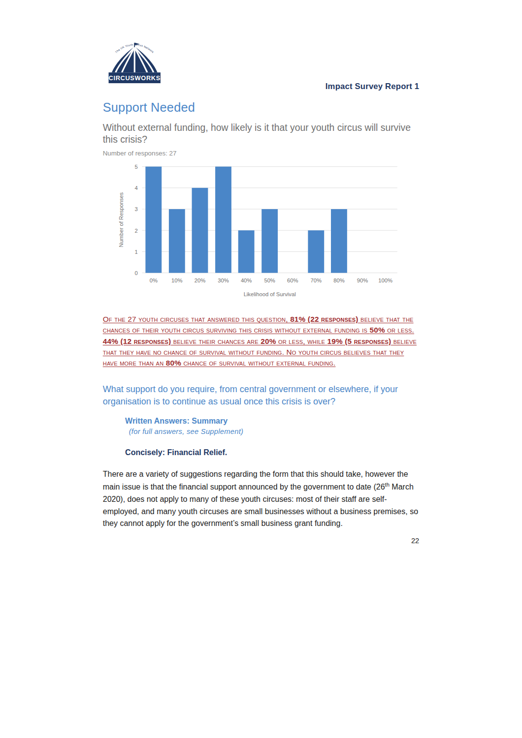CIRCUSWORKS The UK Youth Circus Network
Impact Survey Report 1
Support Needed
Without external funding, how likely is it that your youth circus will survive this crisis?
Number of responses: 27
0 1 2 3 4 5 Number of Responses 0% 10% 20% 30% 40% 50% 60% 70% 80% 90% 100% Likelihood of Survival
Of the 27 youth circuses that answered this question, 81% (22 responses) believe that the chances of their youth circus surviving this crisis without external funding is 50% or less. 44% (12 responses) believe their chances are 20% or less, while 19% (5 responses) believe that they have no chance of survival without funding. No youth circus believes that they have more than an 80% chance of survival without external funding.
What support do you require, from central government or elsewhere, if your organisation is to continue as usual once this crisis is over?
Written Answers: Summary
(for full answers, see Supplement)
Concisely: Financial Relief.
There are a variety of suggestions regarding the form that this should take, however the main issue is that the financial support announced by the government to date (26th March 2020), does not apply to many of these youth circuses: most of their staff are self-employed, and many youth circuses are small businesses without a business premises, so they cannot apply for the government’s small business grant funding.
22